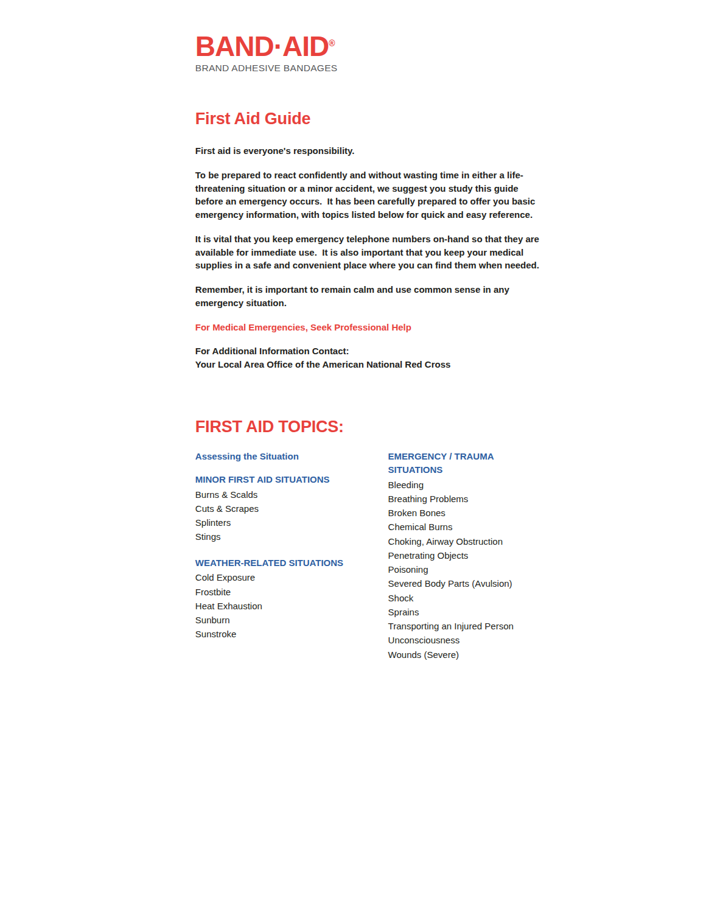BAND·AID®
BRAND ADHESIVE BANDAGES
First Aid Guide
First aid is everyone's responsibility.
To be prepared to react confidently and without wasting time in either a life-threatening situation or a minor accident, we suggest you study this guide before an emergency occurs. It has been carefully prepared to offer you basic emergency information, with topics listed below for quick and easy reference.
It is vital that you keep emergency telephone numbers on-hand so that they are available for immediate use. It is also important that you keep your medical supplies in a safe and convenient place where you can find them when needed.
Remember, it is important to remain calm and use common sense in any emergency situation.
For Medical Emergencies, Seek Professional Help
For Additional Information Contact: Your Local Area Office of the American National Red Cross
FIRST AID TOPICS:
Assessing the Situation
MINOR FIRST AID SITUATIONS
Burns & Scalds
Cuts & Scrapes
Splinters
Stings
WEATHER-RELATED SITUATIONS
Cold Exposure
Frostbite
Heat Exhaustion
Sunburn
Sunstroke
EMERGENCY / TRAUMA SITUATIONS
Bleeding
Breathing Problems
Broken Bones
Chemical Burns
Choking, Airway Obstruction
Penetrating Objects
Poisoning
Severed Body Parts (Avulsion)
Shock
Sprains
Transporting an Injured Person
Unconsciousness
Wounds (Severe)